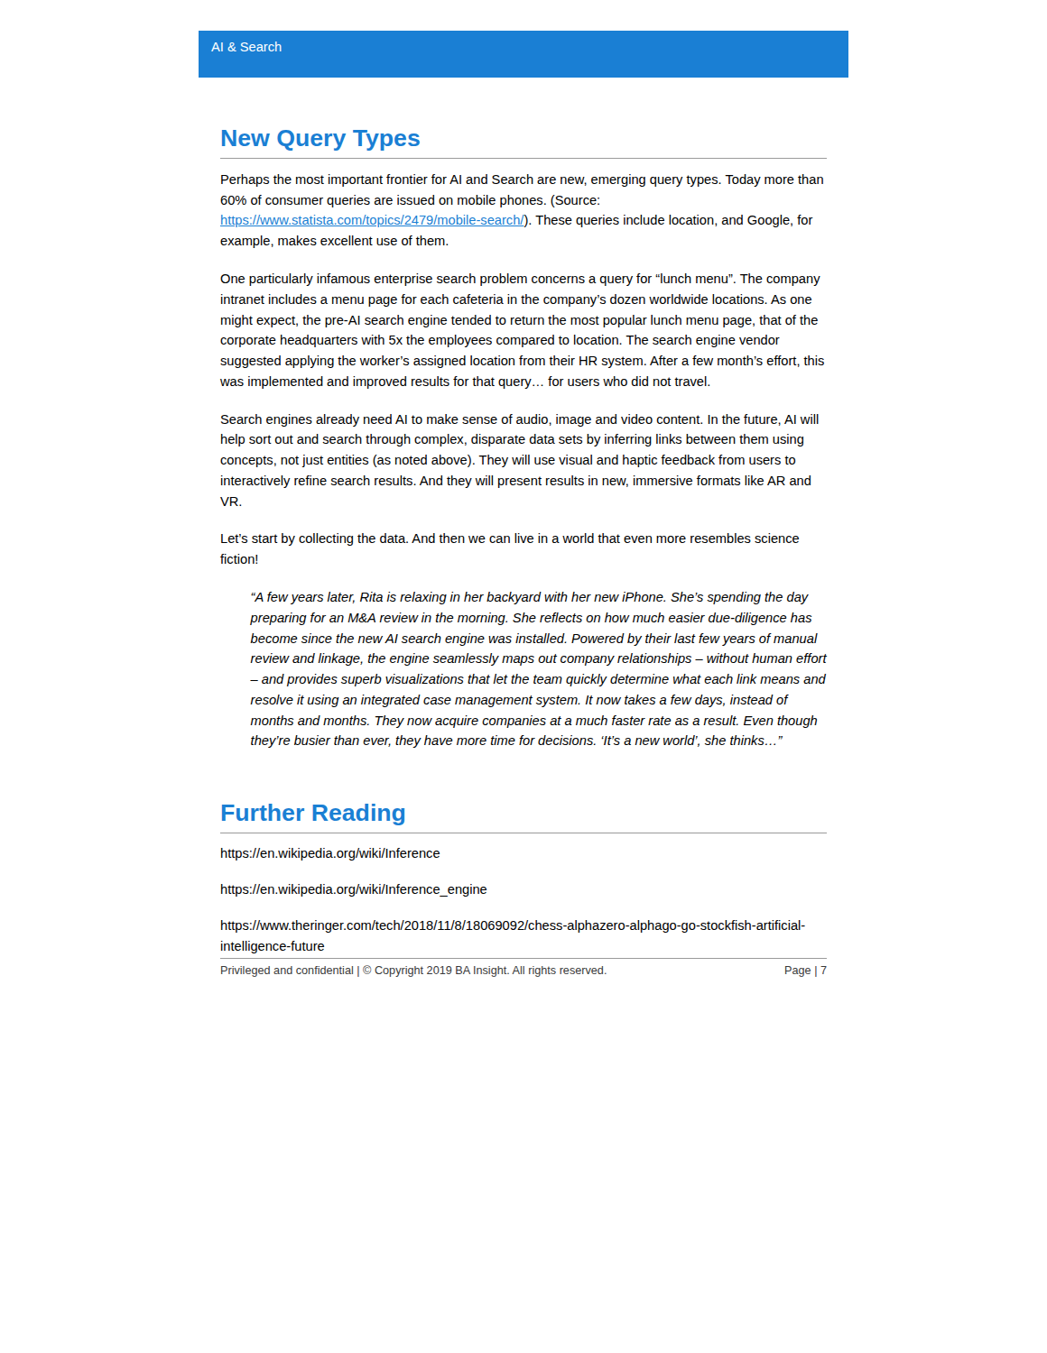AI & Search
New Query Types
Perhaps the most important frontier for AI and Search are new, emerging query types. Today more than 60% of consumer queries are issued on mobile phones. (Source: https://www.statista.com/topics/2479/mobile-search/). These queries include location, and Google, for example, makes excellent use of them.
One particularly infamous enterprise search problem concerns a query for “lunch menu”. The company intranet includes a menu page for each cafeteria in the company’s dozen worldwide locations. As one might expect, the pre-AI search engine tended to return the most popular lunch menu page, that of the corporate headquarters with 5x the employees compared to location. The search engine vendor suggested applying the worker’s assigned location from their HR system. After a few month’s effort, this was implemented and improved results for that query… for users who did not travel.
Search engines already need AI to make sense of audio, image and video content. In the future, AI will help sort out and search through complex, disparate data sets by inferring links between them using concepts, not just entities (as noted above). They will use visual and haptic feedback from users to interactively refine search results. And they will present results in new, immersive formats like AR and VR.
Let’s start by collecting the data. And then we can live in a world that even more resembles science fiction!
“A few years later, Rita is relaxing in her backyard with her new iPhone. She’s spending the day preparing for an M&A review in the morning. She reflects on how much easier due-diligence has become since the new AI search engine was installed. Powered by their last few years of manual review and linkage, the engine seamlessly maps out company relationships – without human effort – and provides superb visualizations that let the team quickly determine what each link means and resolve it using an integrated case management system. It now takes a few days, instead of months and months. They now acquire companies at a much faster rate as a result. Even though they’re busier than ever, they have more time for decisions. ‘It’s a new world’, she thinks…”
Further Reading
https://en.wikipedia.org/wiki/Inference
https://en.wikipedia.org/wiki/Inference_engine
https://www.theringer.com/tech/2018/11/8/18069092/chess-alphazero-alphago-go-stockfish-artificial-intelligence-future
Privileged and confidential | © Copyright 2019 BA Insight. All rights reserved. Page | 7